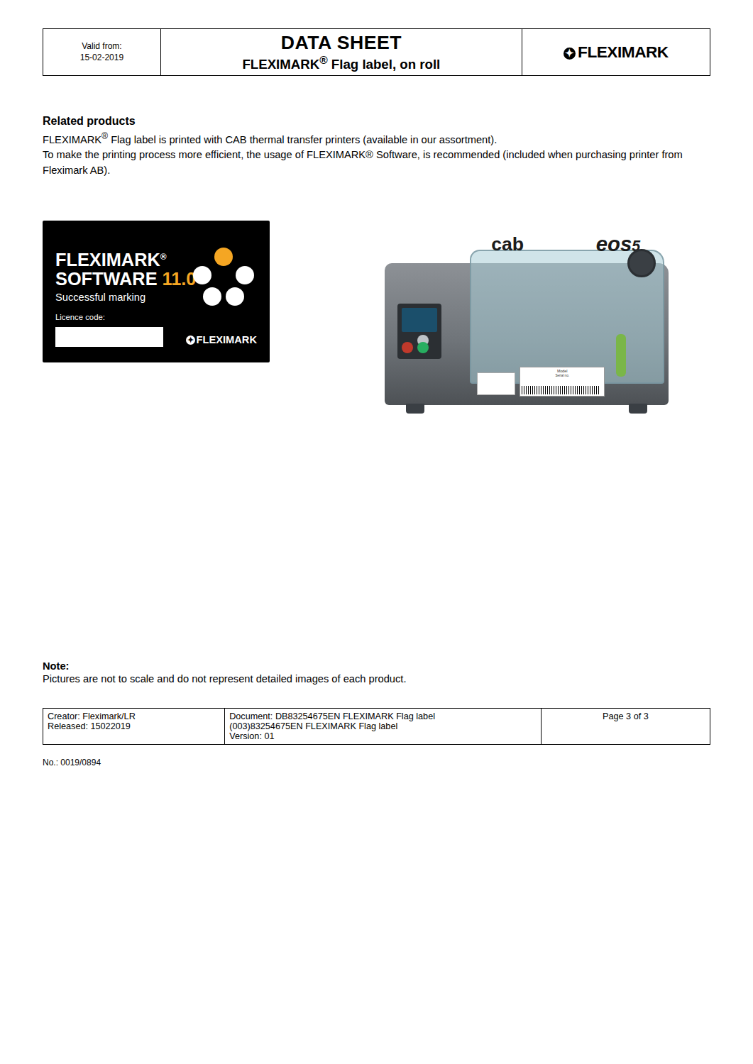| Valid from: 15-02-2019 | DATA SHEET FLEXIMARK ® Flag label, on roll | ✦ FLEXIMARK |
Related products
FLEXIMARK® Flag label is printed with CAB thermal transfer printers (available in our assortment).
To make the printing process more efficient, the usage of FLEXIMARK® Software, is recommended (included when purchasing printer from Fleximark AB).
| FLEXIMARK ® SOFTWARE 11.0 Successful marking Licence code: ✦ FLEXIMARK | cab eos 5 Model Serial no. |
Note:
Pictures are not to scale and do not represent detailed images of each product.
| Creator: Fleximark/LR Released: 15022019 | Document: DB83254675EN FLEXIMARK Flag label (003)83254675EN FLEXIMARK Flag label Version: 01 | Page 3 of 3 |
No.: 0019/0894